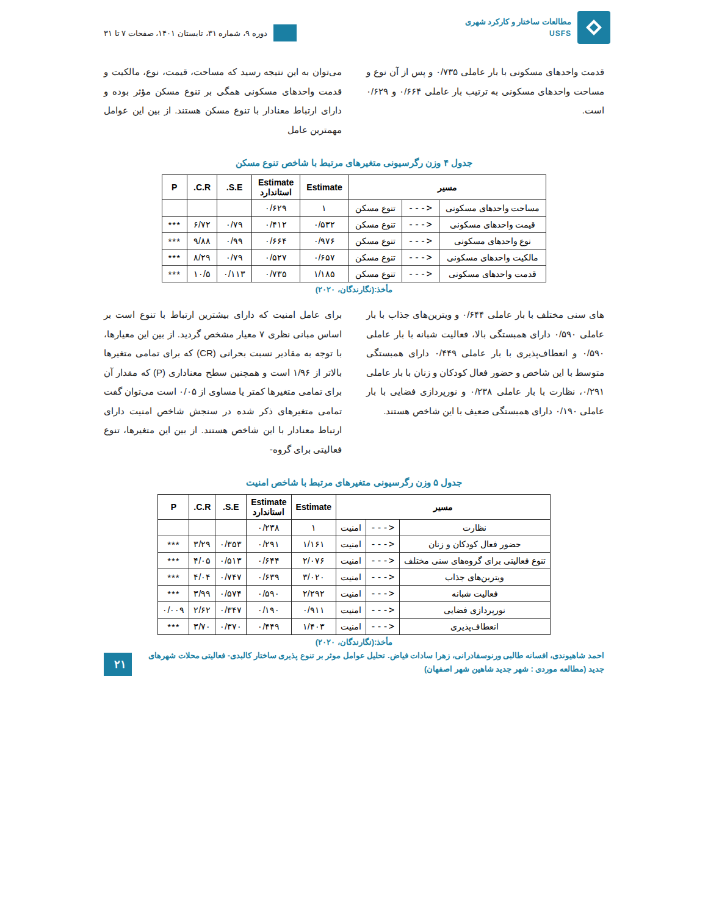مطالعات ساختار و کارکرد شهری
USFS
دوره ۹، شماره ۳۱، تابستان ۱۴۰۱، صفحات ۷ تا ۳۱
می‌توان به این نتیجه رسید که مساحت، قیمت، نوع، مالکیت و قدمت واحدهای مسکونی همگی بر تنوع مسکن مؤثر بوده و دارای ارتباط معنادار با تنوع مسکن هستند. از بین این عوامل مهمترین عامل
قدمت واحدهای مسکونی با بار عاملی ۰/۷۳۵ و پس از آن نوع و مساحت واحدهای مسکونی به ترتیب بار عاملی ۰/۶۶۴ و ۰/۶۲۹ است.
جدول ۴ وزن رگرسیونی متغیرهای مرتبط با شاخص تنوع مسکن
| مسیر | Estimate | Estimate استاندارد | S.E. | C.R. | P |
| --- | --- | --- | --- | --- | --- |
| مساحت واحدهای مسکونی | <--- | تنوع مسکن | ۱ | ۰/۶۲۹ | | | |
| قیمت واحدهای مسکونی | <--- | تنوع مسکن | ۰/۵۳۲ | ۰/۴۱۲ | ۰/۷۹ | ۶/۷۲ | *** |
| نوع واحدهای مسکونی | <--- | تنوع مسکن | ۰/۹۷۶ | ۰/۶۶۴ | ۰/۹۹ | ۹/۸۸ | *** |
| مالکیت واحدهای مسکونی | <--- | تنوع مسکن | ۰/۶۵۷ | ۰/۵۲۷ | ۰/۷۹ | ۸/۲۹ | *** |
| قدمت واحدهای مسکونی | <--- | تنوع مسکن | ۱/۱۸۵ | ۰/۷۳۵ | ۰/۱۱۳ | ۱۰/۵ | *** |
مأخذ:(نگارندگان، ۲۰۲۰)
برای عامل امنیت که دارای بیشترین ارتباط با تنوع است بر اساس مبانی نظری ۷ معیار مشخص گردید. از بین این معیارها، با توجه به مقادیر نسبت بحرانی (CR) که برای تمامی متغیرها بالاتر از ۱/۹۶ است و همچنین سطح معناداری (P) که مقدار آن برای تمامی متغیرها کمتر یا مساوی از ۰/۰۵ است می‌توان گفت تمامی متغیرهای ذکر شده در سنجش شاخص امنیت دارای ارتباط معنادار با این شاخص هستند. از بین این متغیرها، تنوع فعالیتی برای گروه-
های سنی مختلف با بار عاملی ۰/۶۴۴ و ویترین‌های جذاب با بار عاملی ۰/۵۹۰ دارای همبستگی بالا، فعالیت شبانه با بار عاملی ۰/۵۹۰ و انعطاف‌پذیری با بار عاملی ۰/۴۴۹ دارای همبستگی متوسط با این شاخص و حضور فعال کودکان و زنان با بار عاملی ۰/۲۹۱، نظارت با بار عاملی ۰/۲۳۸ و نورپردازی فضایی با بار عاملی ۰/۱۹۰ دارای همبستگی ضعیف با این شاخص هستند.
جدول ۵ وزن رگرسیونی متغیرهای مرتبط با شاخص امنیت
| مسیر | Estimate | Estimate استاندارد | S.E. | C.R. | P |
| --- | --- | --- | --- | --- | --- |
| نظارت | <--- | امنیت | ۱ | ۰/۲۳۸ | | | |
| حضور فعال کودکان و زنان | <--- | امنیت | ۱/۱۶۱ | ۰/۲۹۱ | ۰/۳۵۳ | ۳/۲۹ | *** |
| تنوع فعالیتی برای گروه‌های سنی مختلف | <--- | امنیت | ۲/۰۷۶ | ۰/۶۴۴ | ۰/۵۱۳ | ۴/۰۵ | *** |
| ویترین‌های جذاب | <--- | امنیت | ۳/۰۲۰ | ۰/۶۳۹ | ۰/۷۴۷ | ۴/۰۴ | *** |
| فعالیت شبانه | <--- | امنیت | ۲/۲۹۲ | ۰/۵۹۰ | ۰/۵۷۴ | ۳/۹۹ | *** |
| نورپردازی فضایی | <--- | امنیت | ۰/۹۱۱ | ۰/۱۹۰ | ۰/۳۴۷ | ۲/۶۲ | ۰/۰۰۹ |
| انعطاف‌پذیری | <--- | امنیت | ۱/۴۰۳ | ۰/۴۴۹ | ۰/۳۷۰ | ۳/۷۰ | *** |
مأخذ:(نگارندگان، ۲۰۲۰)
احمد شاهیوندی، افسانه طالبی ورنوسفادرانی، زهرا سادات فیاض. تحلیل عوامل موثر بر تنوع پذیری ساختار کالبدی- فعالیتی محلات شهرهای
جدید (مطالعه موردی : شهر جدید شاهین شهر اصفهان)
۲۱